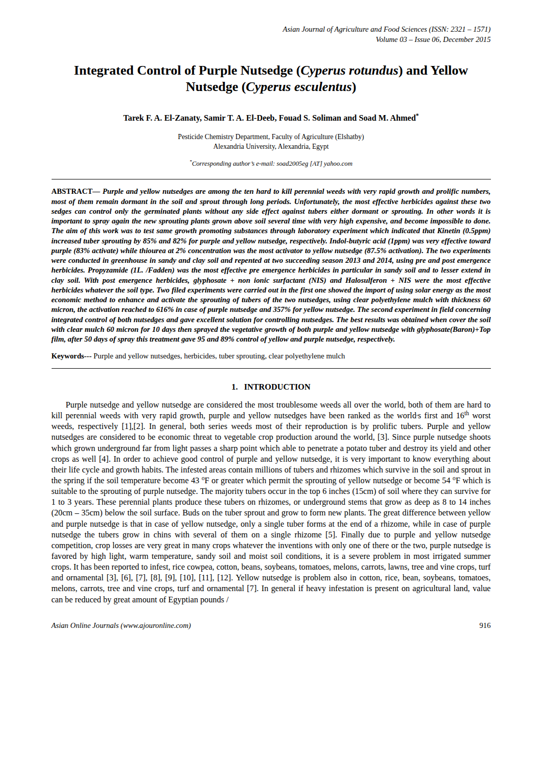Asian Journal of Agriculture and Food Sciences (ISSN: 2321 – 1571)
Volume 03 – Issue 06, December 2015
Integrated Control of Purple Nutsedge (Cyperus rotundus) and Yellow Nutsedge (Cyperus esculentus)
Tarek F. A. El-Zanaty, Samir T. A. El-Deeb, Fouad S. Soliman and Soad M. Ahmed*
Pesticide Chemistry Department, Faculty of Agriculture (Elshatby)
Alexandria University, Alexandria, Egypt
*Corresponding author’s e-mail: soad2005eg [AT] yahoo.com
ABSTRACT— Purple and yellow nutsedges are among the ten hard to kill perennial weeds with very rapid growth and prolific numbers, most of them remain dormant in the soil and sprout through long periods. Unfortunately, the most effective herbicides against these two sedges can control only the germinated plants without any side effect against tubers either dormant or sprouting. In other words it is important to spray again the new sprouting plants grown above soil several time with very high expensive, and become impossible to done. The aim of this work was to test same growth promoting substances through laboratory experiment which indicated that Kinetin (0.5ppm) increased tuber sprouting by 85% and 82% for purple and yellow nutsedge, respectively. Indol-butyric acid (1ppm) was very effective toward purple (83% activate) while thiourea at 2% concentration was the most activator to yellow nutsedge (87.5% activation). The two experiments were conducted in greenhouse in sandy and clay soil and repented at two succeeding season 2013 and 2014, using pre and post emergence herbicides. Propyzamide (1L. /Fadden) was the most effective pre emergence herbicides in particular in sandy soil and to lesser extend in clay soil. With post emergence herbicides, glyphosate + non ionic surfactant (NIS) and Halosulferon + NIS were the most effective herbicides whatever the soil type. Two filed experiments were carried out in the first one showed the import of using solar energy as the most economic method to enhance and activate the sprouting of tubers of the two nutsedges, using clear polyethylene mulch with thickness 60 micron, the activation reached to 616% in case of purple nutsedge and 357% for yellow nutsedge. The second experiment in field concerning integrated control of both nutsedges and gave excellent solution for controlling nutsedges. The best results was obtained when cover the soil with clear mulch 60 micron for 10 days then sprayed the vegetative growth of both purple and yellow nutsedge with glyphosate(Baron)+Top film, after 50 days of spray this treatment gave 95 and 89% control of yellow and purple nutsedge, respectively.
Keywords--- Purple and yellow nutsedges, herbicides, tuber sprouting, clear polyethylene mulch
1. INTRODUCTION
Purple nutsedge and yellow nutsedge are considered the most troublesome weeds all over the world, both of them are hard to kill perennial weeds with very rapid growth, purple and yellow nutsedges have been ranked as the world,s first and 16th worst weeds, respectively [1],[2]. In general, both series weeds most of their reproduction is by prolific tubers. Purple and yellow nutsedges are considered to be economic threat to vegetable crop production around the world, [3]. Since purple nutsedge shoots which grown underground far from light passes a sharp point which able to penetrate a potato tuber and destroy its yield and other crops as well [4]. In order to achieve good control of purple and yellow nutsedge, it is very important to know everything about their life cycle and growth habits. The infested areas contain millions of tubers and rhizomes which survive in the soil and sprout in the spring if the soil temperature become 43 oF or greater which permit the sprouting of yellow nutsedge or become 54 oF which is suitable to the sprouting of purple nutsedge. The majority tubers occur in the top 6 inches (15cm) of soil where they can survive for 1 to 3 years. These perennial plants produce these tubers on rhizomes, or underground stems that grow as deep as 8 to 14 inches (20cm – 35cm) below the soil surface. Buds on the tuber sprout and grow to form new plants. The great difference between yellow and purple nutsedge is that in case of yellow nutsedge, only a single tuber forms at the end of a rhizome, while in case of purple nutsedge the tubers grow in chins with several of them on a single rhizome [5]. Finally due to purple and yellow nutsedge competition, crop losses are very great in many crops whatever the inventions with only one of there or the two, purple nutsedge is favored by high light, warm temperature, sandy soil and moist soil conditions, it is a severe problem in most irrigated summer crops. It has been reported to infest, rice cowpea, cotton, beans, soybeans, tomatoes, melons, carrots, lawns, tree and vine crops, turf and ornamental [3], [6], [7], [8], [9], [10], [11], [12]. Yellow nutsedge is problem also in cotton, rice, bean, soybeans, tomatoes, melons, carrots, tree and vine crops, turf and ornamental [7]. In general if heavy infestation is present on agricultural land, value can be reduced by great amount of Egyptian pounds /
Asian Online Journals (www.ajouronline.com) 916